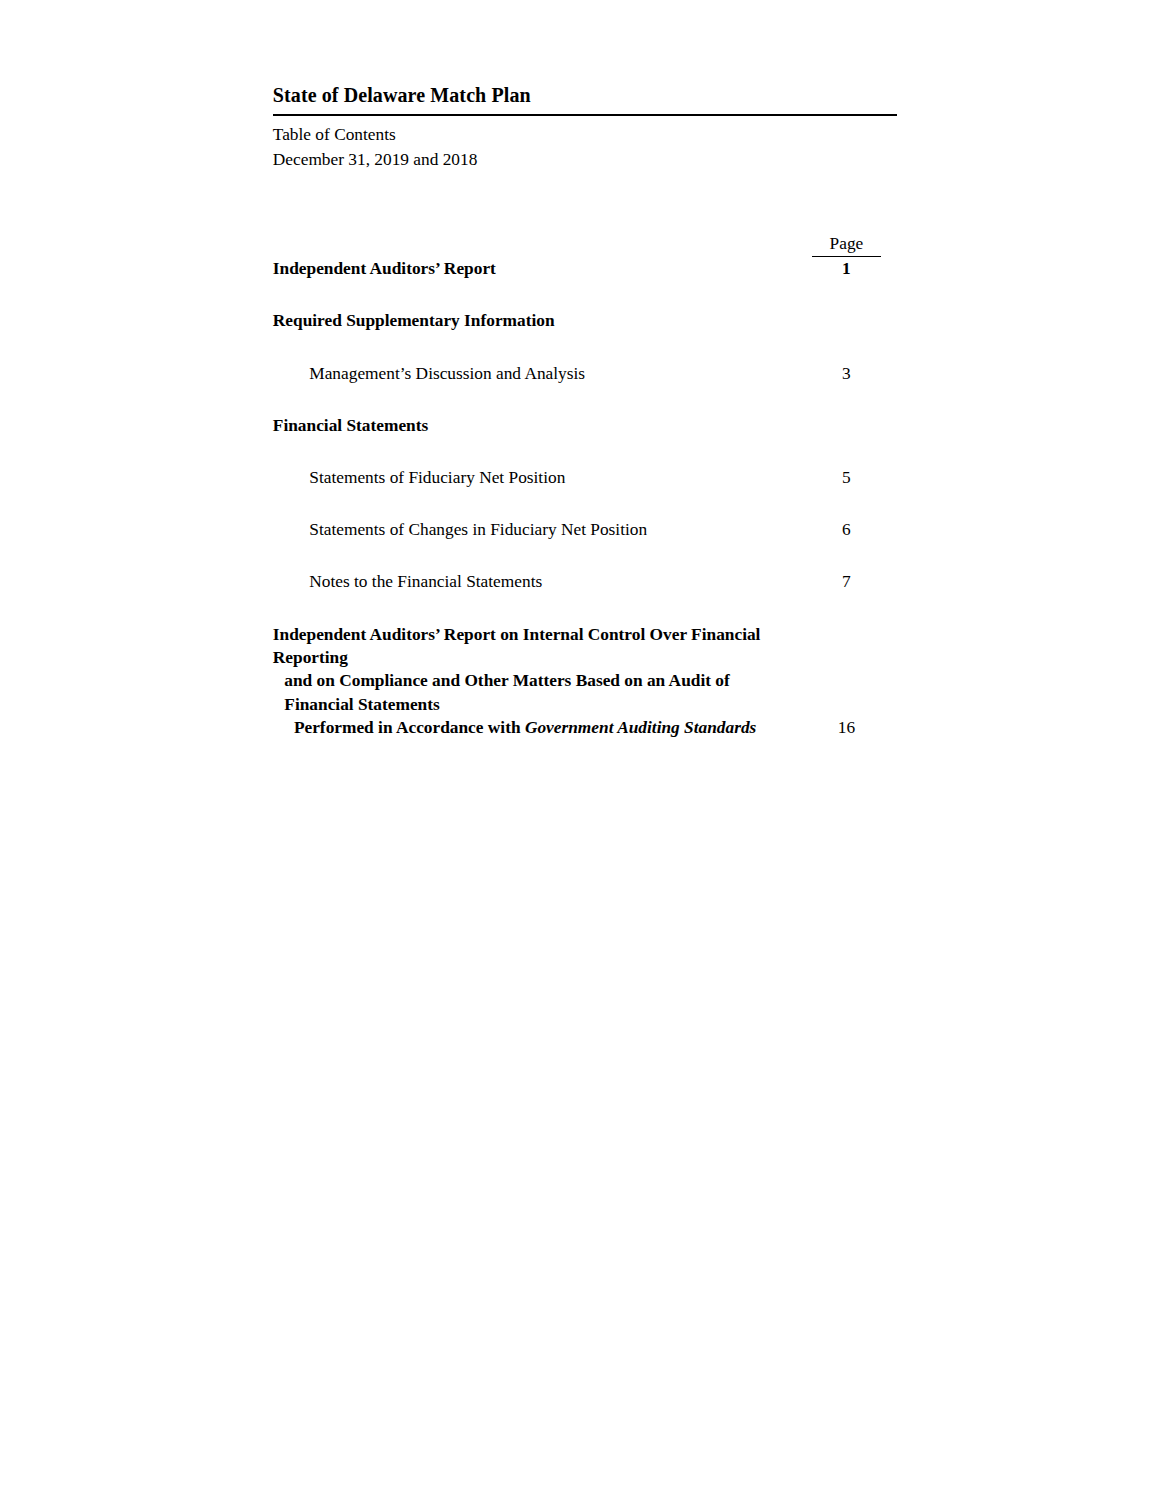State of Delaware Match Plan
Table of Contents
December 31, 2019 and 2018
| | Page |
| Independent Auditors’ Report | 1 |
| Required Supplementary Information | |
| Management’s Discussion and Analysis | 3 |
| Financial Statements | |
| Statements of Fiduciary Net Position | 5 |
| Statements of Changes in Fiduciary Net Position | 6 |
| Notes to the Financial Statements | 7 |
| Independent Auditors’ Report on Internal Control Over Financial Reporting and on Compliance and Other Matters Based on an Audit of Financial Statements Performed in Accordance with Government Auditing Standards | 16 |